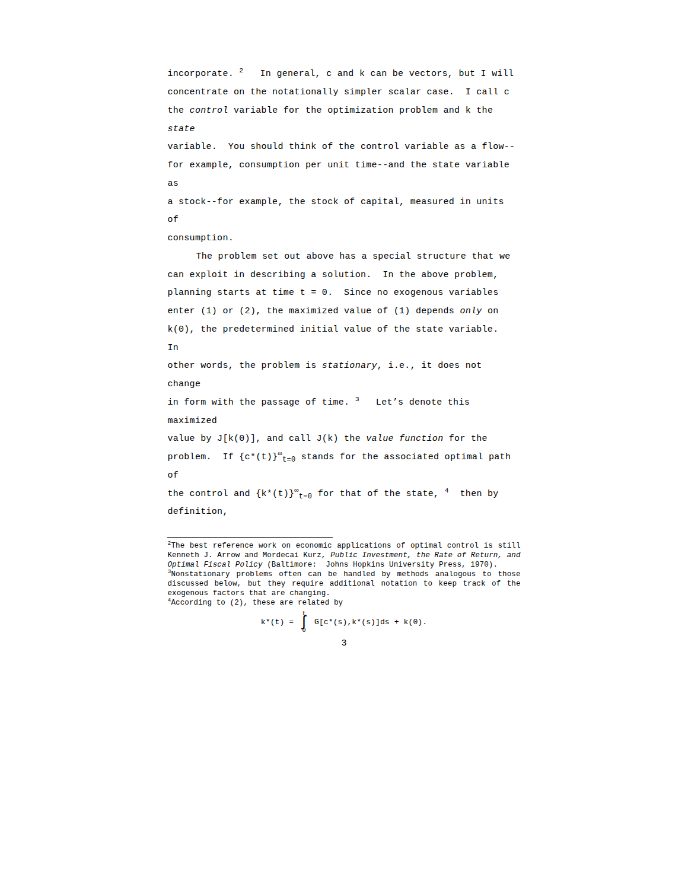incorporate. 2 In general, c and k can be vectors, but I will
concentrate on the notationally simpler scalar case. I call c
the control variable for the optimization problem and k the state
variable. You should think of the control variable as a flow--
for example, consumption per unit time--and the state variable as
a stock--for example, the stock of capital, measured in units of
consumption.
The problem set out above has a special structure that we
can exploit in describing a solution. In the above problem,
planning starts at time t = 0. Since no exogenous variables
enter (1) or (2), the maximized value of (1) depends only on
k(0), the predetermined initial value of the state variable. In
other words, the problem is stationary, i.e., it does not change
in form with the passage of time. 3 Let’s denote this maximized
value by J[k(0)], and call J(k) the value function for the
problem. If {c*(t)}∞t=0 stands for the associated optimal path of
the control and {k*(t)}∞t=0 for that of the state, 4 then by
definition,
2The best reference work on economic applications of optimal control is still Kenneth J. Arrow and Mordecai Kurz, Public Investment, the Rate of Return, and Optimal Fiscal Policy (Baltimore: Johns Hopkins University Press, 1970).
3Nonstationary problems often can be handled by methods analogous to those discussed below, but they require additional notation to keep track of the exogenous factors that are changing.
4According to (2), these are related by
k*(t) = t ∫ 0 G[c*(s),k*(s)]ds + k(0).
3